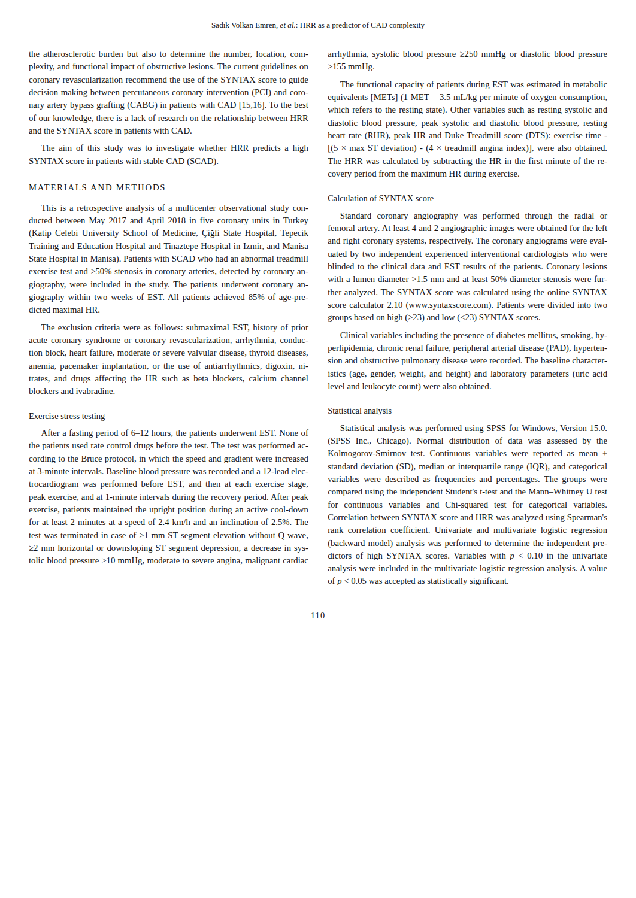Sadık Volkan Emren, et al.: HRR as a predictor of CAD complexity
the atherosclerotic burden but also to determine the number, location, complexity, and functional impact of obstructive lesions. The current guidelines on coronary revascularization recommend the use of the SYNTAX score to guide decision making between percutaneous coronary intervention (PCI) and coronary artery bypass grafting (CABG) in patients with CAD [15,16]. To the best of our knowledge, there is a lack of research on the relationship between HRR and the SYNTAX score in patients with CAD.
The aim of this study was to investigate whether HRR predicts a high SYNTAX score in patients with stable CAD (SCAD).
Materials and methods
This is a retrospective analysis of a multicenter observational study conducted between May 2017 and April 2018 in five coronary units in Turkey (Katip Celebi University School of Medicine, Çiğli State Hospital, Tepecik Training and Education Hospital and Tinaztepe Hospital in Izmir, and Manisa State Hospital in Manisa). Patients with SCAD who had an abnormal treadmill exercise test and ≥50% stenosis in coronary arteries, detected by coronary angiography, were included in the study. The patients underwent coronary angiography within two weeks of EST. All patients achieved 85% of age-predicted maximal HR.
The exclusion criteria were as follows: submaximal EST, history of prior acute coronary syndrome or coronary revascularization, arrhythmia, conduction block, heart failure, moderate or severe valvular disease, thyroid diseases, anemia, pacemaker implantation, or the use of antiarrhythmics, digoxin, nitrates, and drugs affecting the HR such as beta blockers, calcium channel blockers and ivabradine.
Exercise stress testing
After a fasting period of 6–12 hours, the patients underwent EST. None of the patients used rate control drugs before the test. The test was performed according to the Bruce protocol, in which the speed and gradient were increased at 3-minute intervals. Baseline blood pressure was recorded and a 12-lead electrocardiogram was performed before EST, and then at each exercise stage, peak exercise, and at 1-minute intervals during the recovery period. After peak exercise, patients maintained the upright position during an active cool-down for at least 2 minutes at a speed of 2.4 km/h and an inclination of 2.5%. The test was terminated in case of ≥1 mm ST segment elevation without Q wave, ≥2 mm horizontal or downsloping ST segment depression, a decrease in systolic blood pressure ≥10 mmHg, moderate to severe angina, malignant cardiac arrhythmia, systolic blood pressure ≥250 mmHg or diastolic blood pressure ≥155 mmHg.
The functional capacity of patients during EST was estimated in metabolic equivalents [METs] (1 MET = 3.5 mL/kg per minute of oxygen consumption, which refers to the resting state). Other variables such as resting systolic and diastolic blood pressure, peak systolic and diastolic blood pressure, resting heart rate (RHR), peak HR and Duke Treadmill score (DTS): exercise time - [(5 × max ST deviation) - (4 × treadmill angina index)], were also obtained. The HRR was calculated by subtracting the HR in the first minute of the recovery period from the maximum HR during exercise.
Calculation of SYNTAX score
Standard coronary angiography was performed through the radial or femoral artery. At least 4 and 2 angiographic images were obtained for the left and right coronary systems, respectively. The coronary angiograms were evaluated by two independent experienced interventional cardiologists who were blinded to the clinical data and EST results of the patients. Coronary lesions with a lumen diameter >1.5 mm and at least 50% diameter stenosis were further analyzed. The SYNTAX score was calculated using the online SYNTAX score calculator 2.10 (www.syntaxscore.com). Patients were divided into two groups based on high (≥23) and low (<23) SYNTAX scores.
Clinical variables including the presence of diabetes mellitus, smoking, hyperlipidemia, chronic renal failure, peripheral arterial disease (PAD), hypertension and obstructive pulmonary disease were recorded. The baseline characteristics (age, gender, weight, and height) and laboratory parameters (uric acid level and leukocyte count) were also obtained.
Statistical analysis
Statistical analysis was performed using SPSS for Windows, Version 15.0. (SPSS Inc., Chicago). Normal distribution of data was assessed by the Kolmogorov-Smirnov test. Continuous variables were reported as mean ± standard deviation (SD), median or interquartile range (IQR), and categorical variables were described as frequencies and percentages. The groups were compared using the independent Student's t-test and the Mann–Whitney U test for continuous variables and Chi-squared test for categorical variables. Correlation between SYNTAX score and HRR was analyzed using Spearman's rank correlation coefficient. Univariate and multivariate logistic regression (backward model) analysis was performed to determine the independent predictors of high SYNTAX scores. Variables with p < 0.10 in the univariate analysis were included in the multivariate logistic regression analysis. A value of p < 0.05 was accepted as statistically significant.
110